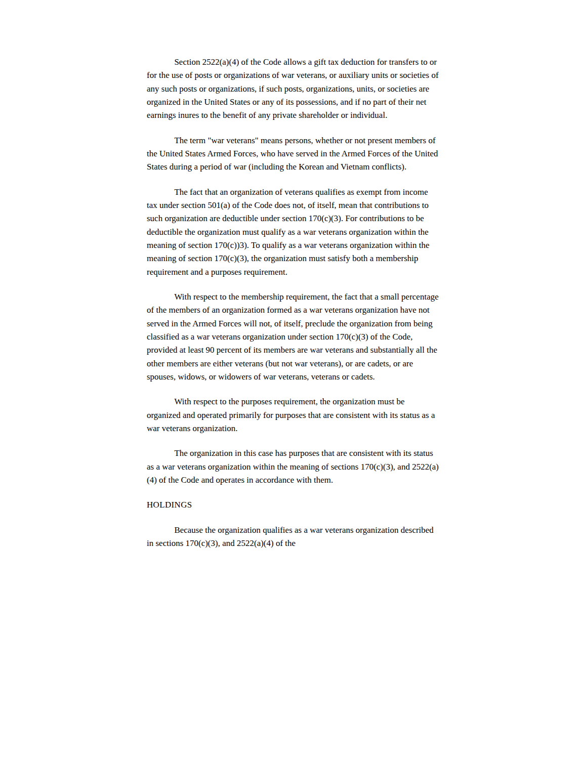Section 2522(a)(4) of the Code allows a gift tax deduction for transfers to or for the use of posts or organizations of war veterans, or auxiliary units or societies of any such posts or organizations, if such posts, organizations, units, or societies are organized in the United States or any of its possessions, and if no part of their net earnings inures to the benefit of any private shareholder or individual.
The term "war veterans" means persons, whether or not present members of the United States Armed Forces, who have served in the Armed Forces of the United States during a period of war (including the Korean and Vietnam conflicts).
The fact that an organization of veterans qualifies as exempt from income tax under section 501(a) of the Code does not, of itself, mean that contributions to such organization are deductible under section 170(c)(3). For contributions to be deductible the organization must qualify as a war veterans organization within the meaning of section 170(c))3). To qualify as a war veterans organization within the meaning of section 170(c)(3), the organization must satisfy both a membership requirement and a purposes requirement.
With respect to the membership requirement, the fact that a small percentage of the members of an organization formed as a war veterans organization have not served in the Armed Forces will not, of itself, preclude the organization from being classified as a war veterans organization under section 170(c)(3) of the Code, provided at least 90 percent of its members are war veterans and substantially all the other members are either veterans (but not war veterans), or are cadets, or are spouses, widows, or widowers of war veterans, veterans or cadets.
With respect to the purposes requirement, the organization must be organized and operated primarily for purposes that are consistent with its status as a war veterans organization.
The organization in this case has purposes that are consistent with its status as a war veterans organization within the meaning of sections 170(c)(3), and 2522(a)(4) of the Code and operates in accordance with them.
HOLDINGS
Because the organization qualifies as a war veterans organization described in sections 170(c)(3), and 2522(a)(4) of the